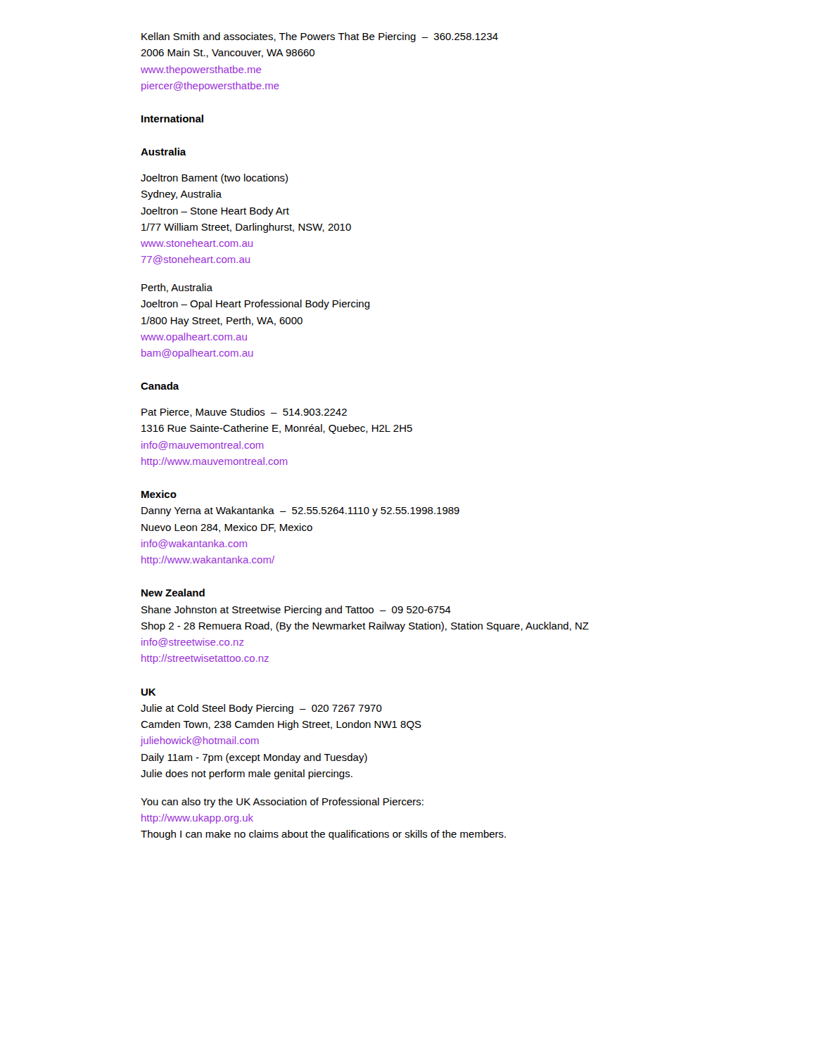Kellan Smith and associates, The Powers That Be Piercing – 360.258.1234
2006 Main St., Vancouver, WA 98660
www.thepowersthatbe.me
piercer@thepowersthatbe.me
International
Australia
Joeltron Bament (two locations)
Sydney, Australia
Joeltron – Stone Heart Body Art
1/77 William Street, Darlinghurst, NSW, 2010
www.stoneheart.com.au
77@stoneheart.com.au
Perth, Australia
Joeltron – Opal Heart Professional Body Piercing
1/800 Hay Street, Perth, WA, 6000
www.opalheart.com.au
bam@opalheart.com.au
Canada
Pat Pierce, Mauve Studios – 514.903.2242
1316 Rue Sainte-Catherine E, Monréal, Quebec, H2L 2H5
info@mauvemontreal.com
http://www.mauvemontreal.com
Mexico
Danny Yerna at Wakantanka – 52.55.5264.1110 y 52.55.1998.1989
Nuevo Leon 284, Mexico DF, Mexico
info@wakantanka.com
http://www.wakantanka.com/
New Zealand
Shane Johnston at Streetwise Piercing and Tattoo – 09 520-6754
Shop 2 - 28 Remuera Road, (By the Newmarket Railway Station), Station Square, Auckland, NZ
info@streetwise.co.nz
http://streetwisetattoo.co.nz
UK
Julie at Cold Steel Body Piercing – 020 7267 7970
Camden Town, 238 Camden High Street, London NW1 8QS
juliehowick@hotmail.com
Daily 11am - 7pm (except Monday and Tuesday)
Julie does not perform male genital piercings.
You can also try the UK Association of Professional Piercers:
http://www.ukapp.org.uk
Though I can make no claims about the qualifications or skills of the members.